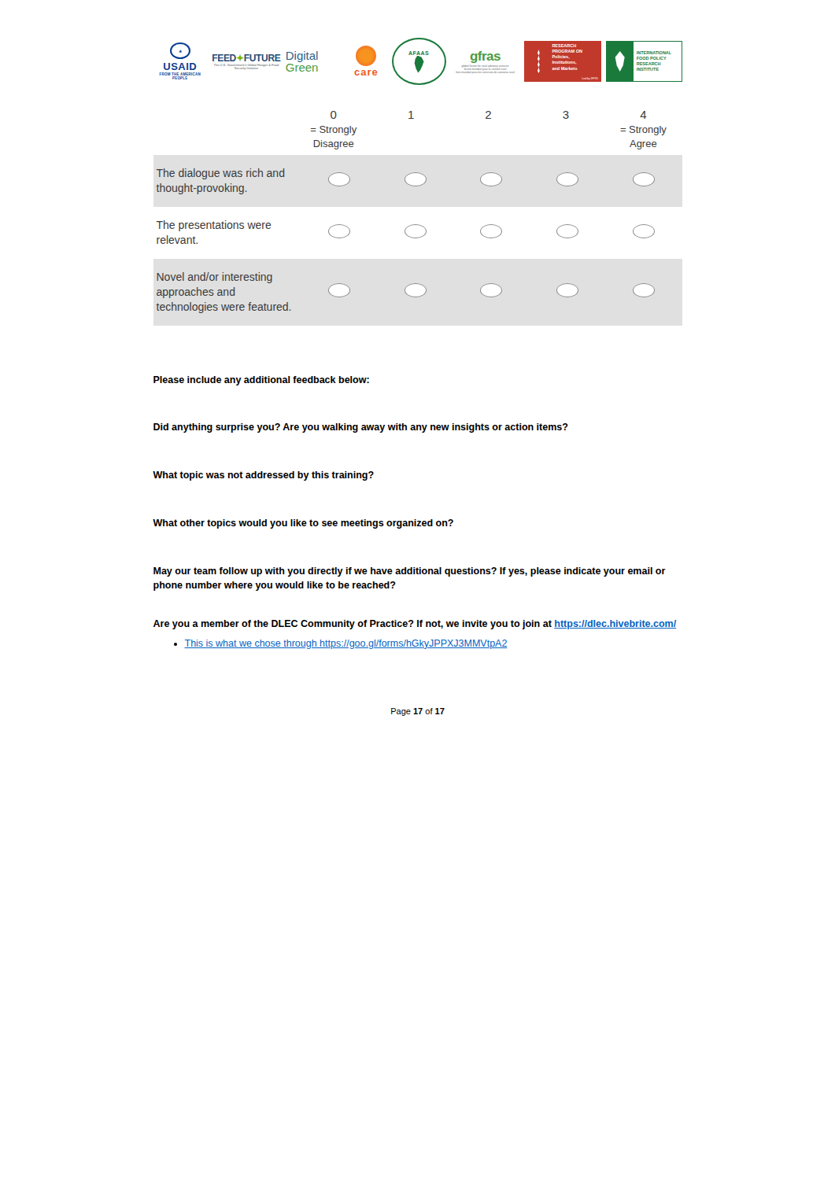★
USAID
FROM THE AMERICAN PEOPLE
FEED✦FUTURE
The U.S. Government's Global Hunger & Food Security Initiative
Digital Green
care
AFAAS
gfras
global forum for rural advisory services
forum mondial pour le conseil rural
foro mundial para los servicios de asesoria rural
RESEARCH
PROGRAM ON
Policies,
Institutions,
and Markets
Led by IFPRI
INTERNATIONAL
FOOD POLICY
RESEARCH
INSTITUTE
0= Strongly
Disagree
1
2
3
4= Strongly
Agree
| The dialogue was rich and thought-provoking. | | | | | |
| The presentations were relevant. | | | | | |
| Novel and/or interesting approaches and technologies were featured. | | | | | |
Please include any additional feedback below:
Did anything surprise you? Are you walking away with any new insights or action items?
What topic was not addressed by this training?
What other topics would you like to see meetings organized on?
May our team follow up with you directly if we have additional questions? If yes, please indicate your email or phone number where you would like to be reached?
Are you a member of the DLEC Community of Practice? If not, we invite you to join at https://dlec.hivebrite.com/
This is what we chose through https://goo.gl/forms/hGkyJPPXJ3MMVtpA2
Page 17 of 17